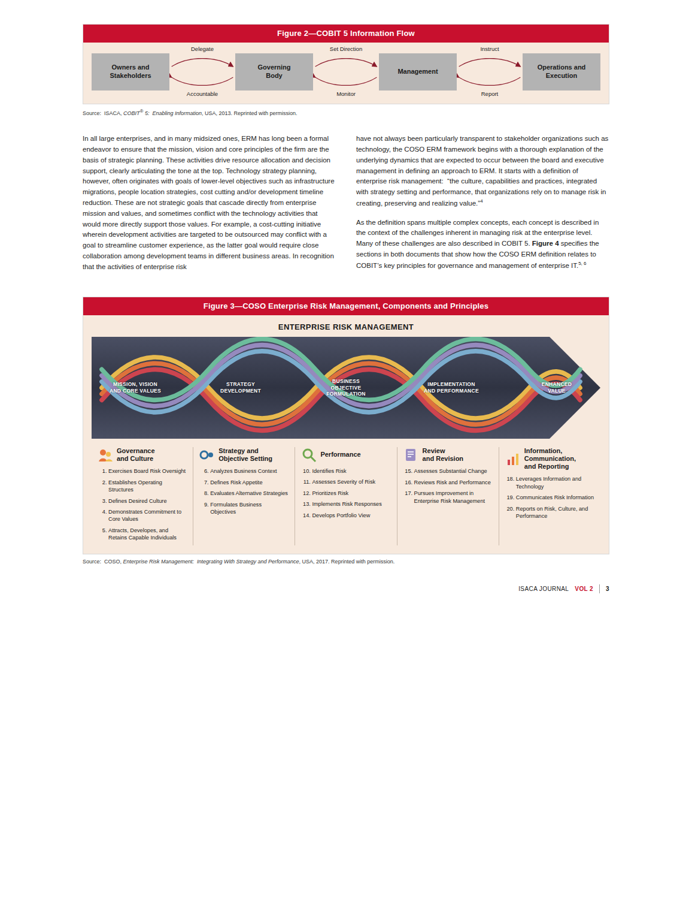Figure 2—COBIT 5 Information Flow
Owners and
Stakeholders
Delegate
Accountable
Governing
Body
Set Direction
Monitor
Management
Instruct
Report
Operations and
Execution
Source: ISACA, COBIT® 5: Enabling Information, USA, 2013. Reprinted with permission.
In all large enterprises, and in many midsized ones, ERM has long been a formal endeavor to ensure that the mission, vision and core principles of the firm are the basis of strategic planning. These activities drive resource allocation and decision support, clearly articulating the tone at the top. Technology strategy planning, however, often originates with goals of lower-level objectives such as infrastructure migrations, people location strategies, cost cutting and/or development timeline reduction. These are not strategic goals that cascade directly from enterprise mission and values, and sometimes conflict with the technology activities that would more directly support those values. For example, a cost-cutting initiative wherein development activities are targeted to be outsourced may conflict with a goal to streamline customer experience, as the latter goal would require close collaboration among development teams in different business areas. In recognition that the activities of enterprise risk
have not always been particularly transparent to stakeholder organizations such as technology, the COSO ERM framework begins with a thorough explanation of the underlying dynamics that are expected to occur between the board and executive management in defining an approach to ERM. It starts with a definition of enterprise risk management: “the culture, capabilities and practices, integrated with strategy setting and performance, that organizations rely on to manage risk in creating, preserving and realizing value.”4
As the definition spans multiple complex concepts, each concept is described in the context of the challenges inherent in managing risk at the enterprise level. Many of these challenges are also described in COBIT 5. Figure 4 specifies the sections in both documents that show how the COSO ERM definition relates to COBIT’s key principles for governance and management of enterprise IT.5, 6
Figure 3—COSO Enterprise Risk Management, Components and Principles
ENTERPRISE RISK MANAGEMENT
MISSION, VISION
AND CORE VALUES
STRATEGY
DEVELOPMENT
BUSINESS
OBJECTIVE
FORMULATION
IMPLEMENTATION
AND PERFORMANCE
ENHANCED
VALUE
Governance
and Culture
Exercises Board Risk Oversight
Establishes Operating Structures
Defines Desired Culture
Demonstrates Commitment to Core Values
Attracts, Developes, and Retains Capable Individuals
Strategy and
Objective Setting
Analyzes Business Context
Defines Risk Appetite
Evaluates Alternative Strategies
Formulates Business Objectives
Performance
Identifies Risk
Assesses Severity of Risk
Prioritizes Risk
Implements Risk Responses
Develops Portfolio View
Review
and Revision
Assesses Substantial Change
Reviews Risk and Performance
Pursues Improvement in Enterprise Risk Management
Information,
Communication,
and Reporting
Leverages Information and Technology
Communicates Risk Information
Reports on Risk, Culture, and Performance
Source: COSO, Enterprise Risk Management: Integrating With Strategy and Performance, USA, 2017. Reprinted with permission.
ISACA JOURNAL VOL 2 3